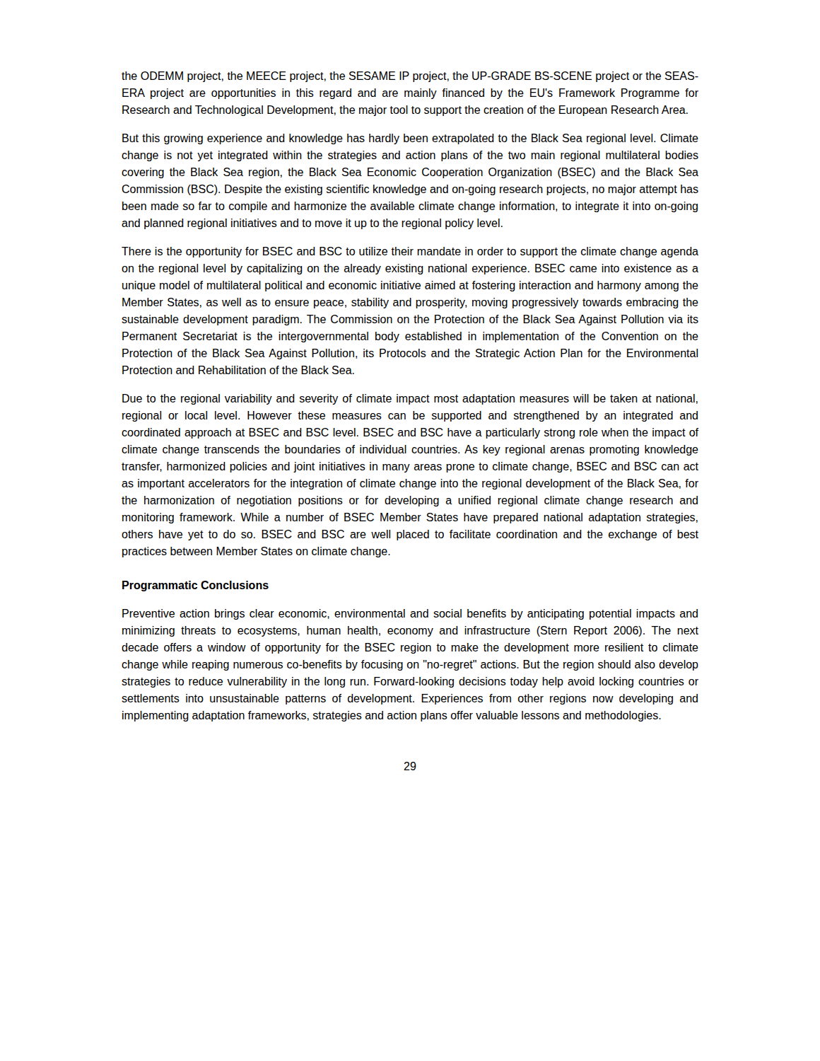the ODEMM project, the MEECE project, the SESAME IP project, the UP-GRADE BS-SCENE project or the SEAS-ERA project are opportunities in this regard and are mainly financed by the EU's Framework Programme for Research and Technological Development, the major tool to support the creation of the European Research Area.
But this growing experience and knowledge has hardly been extrapolated to the Black Sea regional level. Climate change is not yet integrated within the strategies and action plans of the two main regional multilateral bodies covering the Black Sea region, the Black Sea Economic Cooperation Organization (BSEC) and the Black Sea Commission (BSC). Despite the existing scientific knowledge and on-going research projects, no major attempt has been made so far to compile and harmonize the available climate change information, to integrate it into on-going and planned regional initiatives and to move it up to the regional policy level.
There is the opportunity for BSEC and BSC to utilize their mandate in order to support the climate change agenda on the regional level by capitalizing on the already existing national experience. BSEC came into existence as a unique model of multilateral political and economic initiative aimed at fostering interaction and harmony among the Member States, as well as to ensure peace, stability and prosperity, moving progressively towards embracing the sustainable development paradigm. The Commission on the Protection of the Black Sea Against Pollution via its Permanent Secretariat is the intergovernmental body established in implementation of the Convention on the Protection of the Black Sea Against Pollution, its Protocols and the Strategic Action Plan for the Environmental Protection and Rehabilitation of the Black Sea.
Due to the regional variability and severity of climate impact most adaptation measures will be taken at national, regional or local level. However these measures can be supported and strengthened by an integrated and coordinated approach at BSEC and BSC level. BSEC and BSC have a particularly strong role when the impact of climate change transcends the boundaries of individual countries. As key regional arenas promoting knowledge transfer, harmonized policies and joint initiatives in many areas prone to climate change, BSEC and BSC can act as important accelerators for the integration of climate change into the regional development of the Black Sea, for the harmonization of negotiation positions or for developing a unified regional climate change research and monitoring framework. While a number of BSEC Member States have prepared national adaptation strategies, others have yet to do so. BSEC and BSC are well placed to facilitate coordination and the exchange of best practices between Member States on climate change.
Programmatic Conclusions
Preventive action brings clear economic, environmental and social benefits by anticipating potential impacts and minimizing threats to ecosystems, human health, economy and infrastructure (Stern Report 2006). The next decade offers a window of opportunity for the BSEC region to make the development more resilient to climate change while reaping numerous co-benefits by focusing on "no-regret" actions. But the region should also develop strategies to reduce vulnerability in the long run. Forward-looking decisions today help avoid locking countries or settlements into unsustainable patterns of development. Experiences from other regions now developing and implementing adaptation frameworks, strategies and action plans offer valuable lessons and methodologies.
29